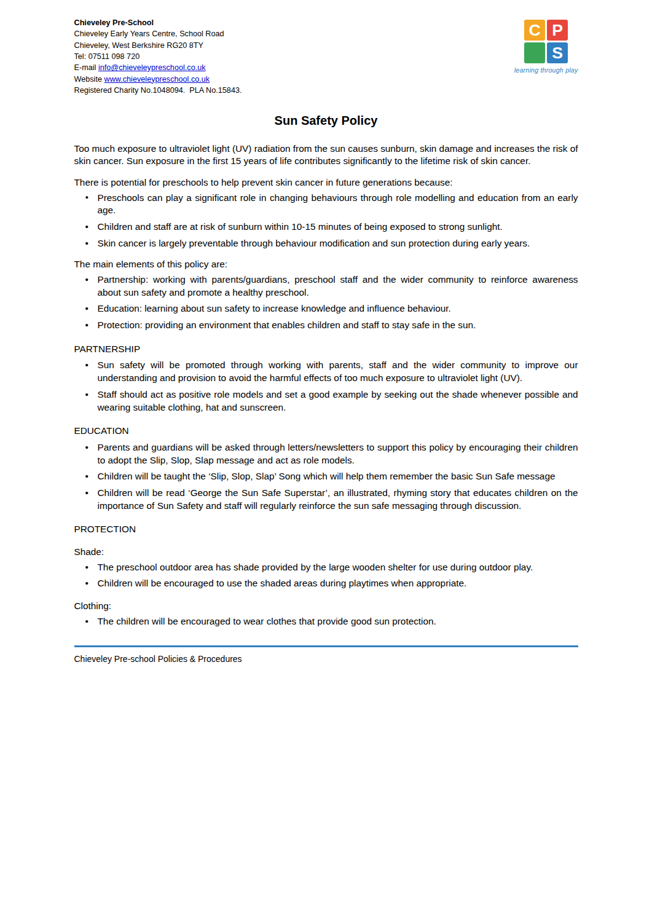Chieveley Pre-School
Chieveley Early Years Centre, School Road
Chieveley, West Berkshire RG20 8TY
Tel: 07511 098 720
E-mail info@chieveleypreschool.co.uk
Website www.chieveleypreschool.co.uk
Registered Charity No.1048094. PLA No.15843.
CP
S
learning through play
Sun Safety Policy
Too much exposure to ultraviolet light (UV) radiation from the sun causes sunburn, skin damage and increases the risk of skin cancer. Sun exposure in the first 15 years of life contributes significantly to the lifetime risk of skin cancer.
There is potential for preschools to help prevent skin cancer in future generations because:
Preschools can play a significant role in changing behaviours through role modelling and education from an early age.
Children and staff are at risk of sunburn within 10-15 minutes of being exposed to strong sunlight.
Skin cancer is largely preventable through behaviour modification and sun protection during early years.
The main elements of this policy are:
Partnership: working with parents/guardians, preschool staff and the wider community to reinforce awareness about sun safety and promote a healthy preschool.
Education: learning about sun safety to increase knowledge and influence behaviour.
Protection: providing an environment that enables children and staff to stay safe in the sun.
Partnership
Sun safety will be promoted through working with parents, staff and the wider community to improve our understanding and provision to avoid the harmful effects of too much exposure to ultraviolet light (UV).
Staff should act as positive role models and set a good example by seeking out the shade whenever possible and wearing suitable clothing, hat and sunscreen.
Education
Parents and guardians will be asked through letters/newsletters to support this policy by encouraging their children to adopt the Slip, Slop, Slap message and act as role models.
Children will be taught the ‘Slip, Slop, Slap’ Song which will help them remember the basic Sun Safe message
Children will be read ‘George the Sun Safe Superstar’, an illustrated, rhyming story that educates children on the importance of Sun Safety and staff will regularly reinforce the sun safe messaging through discussion.
Protection
Shade:
The preschool outdoor area has shade provided by the large wooden shelter for use during outdoor play.
Children will be encouraged to use the shaded areas during playtimes when appropriate.
Clothing:
The children will be encouraged to wear clothes that provide good sun protection.
Chieveley Pre-school Policies & Procedures